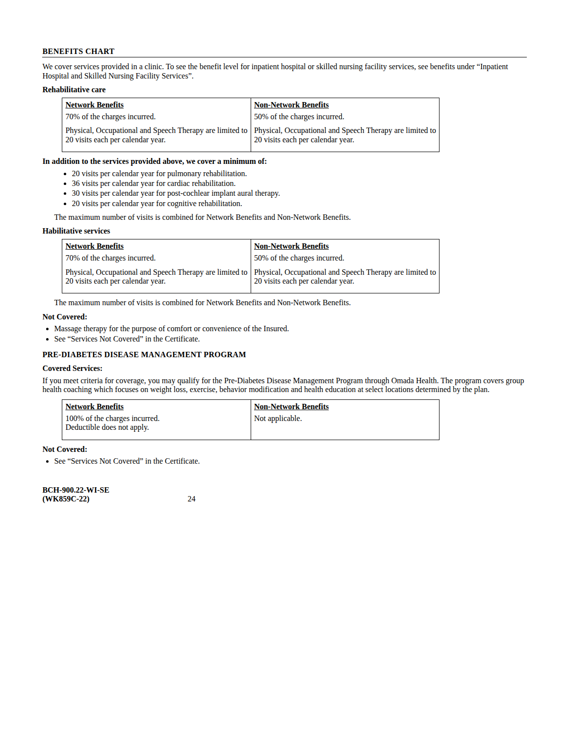BENEFITS CHART
We cover services provided in a clinic. To see the benefit level for inpatient hospital or skilled nursing facility services, see benefits under “Inpatient Hospital and Skilled Nursing Facility Services”.
Rehabilitative care
| Network Benefits 70% of the charges incurred. Physical, Occupational and Speech Therapy are limited to 20 visits each per calendar year. | Non-Network Benefits 50% of the charges incurred. Physical, Occupational and Speech Therapy are limited to 20 visits each per calendar year. |
In addition to the services provided above, we cover a minimum of:
20 visits per calendar year for pulmonary rehabilitation.
36 visits per calendar year for cardiac rehabilitation.
30 visits per calendar year for post-cochlear implant aural therapy.
20 visits per calendar year for cognitive rehabilitation.
The maximum number of visits is combined for Network Benefits and Non-Network Benefits.
Habilitative services
| Network Benefits 70% of the charges incurred. Physical, Occupational and Speech Therapy are limited to 20 visits each per calendar year. | Non-Network Benefits 50% of the charges incurred. Physical, Occupational and Speech Therapy are limited to 20 visits each per calendar year. |
The maximum number of visits is combined for Network Benefits and Non-Network Benefits.
Not Covered:
Massage therapy for the purpose of comfort or convenience of the Insured.
See “Services Not Covered” in the Certificate.
PRE-DIABETES DISEASE MANAGEMENT PROGRAM
Covered Services:
If you meet criteria for coverage, you may qualify for the Pre-Diabetes Disease Management Program through Omada Health. The program covers group health coaching which focuses on weight loss, exercise, behavior modification and health education at select locations determined by the plan.
| Network Benefits 100% of the charges incurred. Deductible does not apply. | Non-Network Benefits Not applicable. |
Not Covered:
See “Services Not Covered” in the Certificate.
BCH-900.22-WI-SE
(WK859C-22) 24